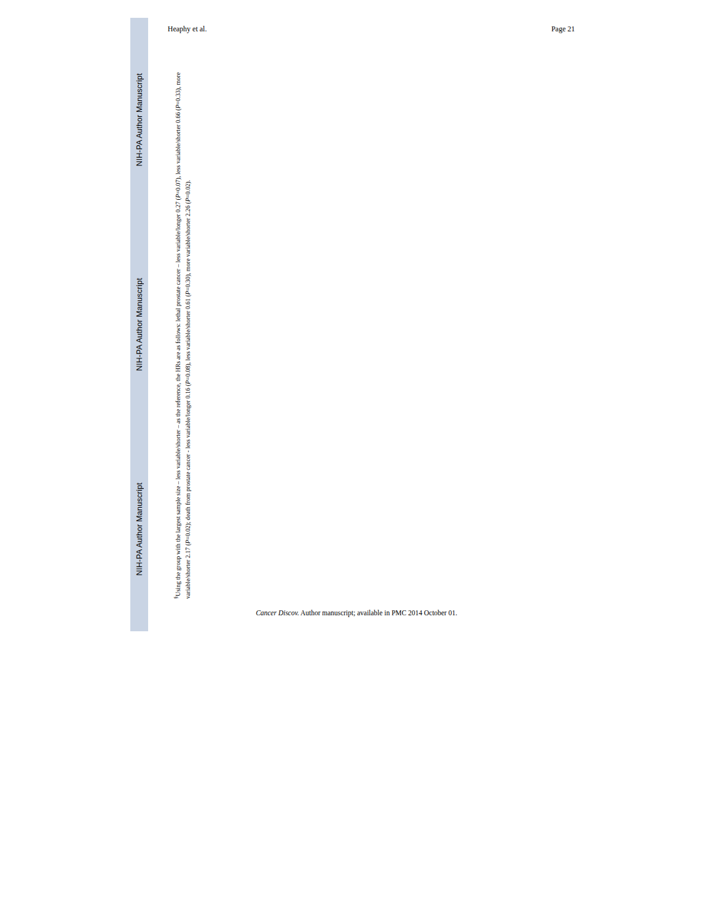NIH-PA Author Manuscript
NIH-PA Author Manuscript
NIH-PA Author Manuscript
Heaphy et al. Page 21
§Using the group with the largest sample size – less variable/shorter – as the reference, the HRs are as follows: lethal prostate cancer – less variable/longer 0.27 (P=0.07), less variable/shorter 0.66 (P=0.33), more variable/shorter 2.17 (P=0.02); death from prostate cancer - less variable/longer 0.16 (P=0.08), less variable/shorter 0.61 (P=0.30), more variable/shorter 2.26 (P=0.02).
Cancer Discov. Author manuscript; available in PMC 2014 October 01.